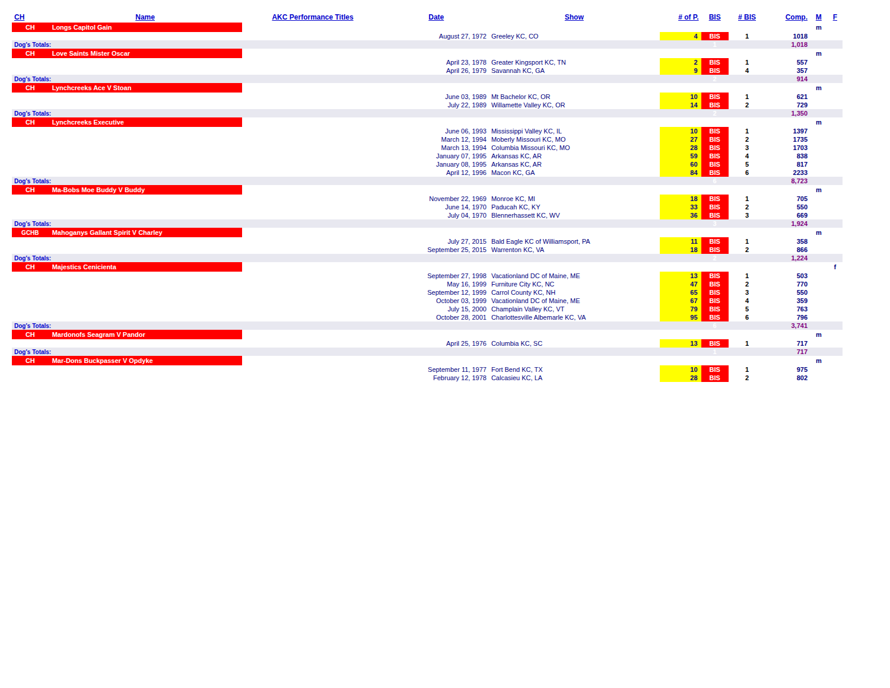| CH | Name | AKC Performance Titles | Date | Show | # of P. | BIS | # BIS | Comp. | M | F |
| --- | --- | --- | --- | --- | --- | --- | --- | --- | --- | --- |
| CH | Longs Capitol Gain | | | | | | | | m | |
| | | | August 27, 1972 | Greeley KC, CO | 4 | BIS | 1 | 1018 | | |
| Dog's Totals: | | | | | 1 | | 1,018 | | |
| CH | Love Saints Mister Oscar | | | | | | | | m | |
| | | | April 23, 1978 | Greater Kingsport KC, TN | 2 | BIS | 1 | 557 | | |
| | | | April 26, 1979 | Savannah KC, GA | 9 | BIS | 4 | 357 | | |
| Dog's Totals: | | | | | 2 | | 914 | | |
| CH | Lynchcreeks Ace V Stoan | | | | | | | | m | |
| | | | June 03, 1989 | Mt Bachelor KC, OR | 10 | BIS | 1 | 621 | | |
| | | | July 22, 1989 | Willamette Valley KC, OR | 14 | BIS | 2 | 729 | | |
| Dog's Totals: | | | | | 2 | | 1,350 | | |
| CH | Lynchcreeks Executive | | | | | | | | m | |
| | | | June 06, 1993 | Mississippi Valley KC, IL | 10 | BIS | 1 | 1397 | | |
| | | | March 12, 1994 | Moberly Missouri KC, MO | 27 | BIS | 2 | 1735 | | |
| | | | March 13, 1994 | Columbia Missouri KC, MO | 28 | BIS | 3 | 1703 | | |
| | | | January 07, 1995 | Arkansas KC, AR | 59 | BIS | 4 | 838 | | |
| | | | January 08, 1995 | Arkansas KC, AR | 60 | BIS | 5 | 817 | | |
| | | | April 12, 1996 | Macon KC, GA | 84 | BIS | 6 | 2233 | | |
| Dog's Totals: | | | | | 6 | | 8,723 | | |
| CH | Ma-Bobs Moe Buddy V Buddy | | | | | | | | m | |
| | | | November 22, 1969 | Monroe KC, MI | 18 | BIS | 1 | 705 | | |
| | | | June 14, 1970 | Paducah KC, KY | 33 | BIS | 2 | 550 | | |
| | | | July 04, 1970 | Blennerhassett KC, WV | 36 | BIS | 3 | 669 | | |
| Dog's Totals: | | | | | 3 | | 1,924 | | |
| GCHB | Mahoganys Gallant Spirit V Charley | | | | | | | | m | |
| | | | July 27, 2015 | Bald Eagle KC of Williamsport, PA | 11 | BIS | 1 | 358 | | |
| | | | September 25, 2015 | Warrenton KC, VA | 18 | BIS | 2 | 866 | | |
| Dog's Totals: | | | | | 2 | | 1,224 | | |
| CH | Majestics Cenicienta | | | | | | | | | f |
| | | | September 27, 1998 | Vacationland DC of Maine, ME | 13 | BIS | 1 | 503 | | |
| | | | May 16, 1999 | Furniture City KC, NC | 47 | BIS | 2 | 770 | | |
| | | | September 12, 1999 | Carrol County KC, NH | 65 | BIS | 3 | 550 | | |
| | | | October 03, 1999 | Vacationland DC of Maine, ME | 67 | BIS | 4 | 359 | | |
| | | | July 15, 2000 | Champlain Valley KC, VT | 79 | BIS | 5 | 763 | | |
| | | | October 28, 2001 | Charlottesville Albemarle KC, VA | 95 | BIS | 6 | 796 | | |
| Dog's Totals: | | | | | 6 | | 3,741 | | |
| CH | Mardonofs Seagram V Pandor | | | | | | | | m | |
| | | | April 25, 1976 | Columbia KC, SC | 13 | BIS | 1 | 717 | | |
| Dog's Totals: | | | | | 1 | | 717 | | |
| CH | Mar-Dons Buckpasser V Opdyke | | | | | | | | m | |
| | | | September 11, 1977 | Fort Bend KC, TX | 10 | BIS | 1 | 975 | | |
| | | | February 12, 1978 | Calcasieu KC, LA | 28 | BIS | 2 | 802 | | |